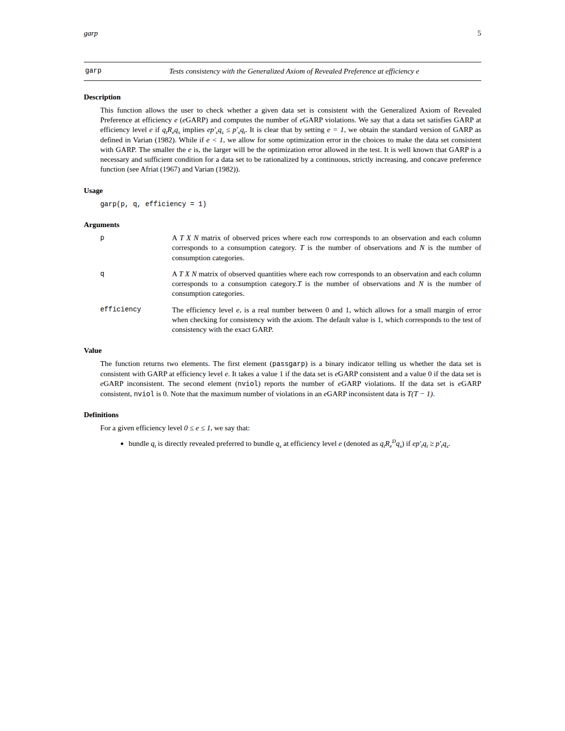garp 5
garp
Tests consistency with the Generalized Axiom of Revealed Preference at efficiency e
Description
This function allows the user to check whether a given data set is consistent with the Generalized Axiom of Revealed Preference at efficiency e (e GARP) and computes the number of e GARP violations. We say that a data set satisfies GARP at efficiency level e if qtReqs implies ep′sqs ≤ p′sqt. It is clear that by setting e = 1, we obtain the standard version of GARP as defined in Varian (1982). While if e < 1, we allow for some optimization error in the choices to make the data set consistent with GARP. The smaller the e is, the larger will be the optimization error allowed in the test. It is well known that GARP is a necessary and sufficient condition for a data set to be rationalized by a continuous, strictly increasing, and concave preference function (see Afriat (1967) and Varian (1982)).
Usage
garp(p, q, efficiency = 1)
Arguments
p
A T X N matrix of observed prices where each row corresponds to an observation and each column corresponds to a consumption category. T is the number of observations and N is the number of consumption categories.
q
A T X N matrix of observed quantities where each row corresponds to an observation and each column corresponds to a consumption category.T is the number of observations and N is the number of consumption categories.
efficiency
The efficiency level e, is a real number between 0 and 1, which allows for a small margin of error when checking for consistency with the axiom. The default value is 1, which corresponds to the test of consistency with the exact GARP.
Value
The function returns two elements. The first element (passgarp) is a binary indicator telling us whether the data set is consistent with GARP at efficiency level e. It takes a value 1 if the data set is e GARP consistent and a value 0 if the data set is e GARP inconsistent. The second element (nviol) reports the number of e GARP violations. If the data set is e GARP consistent, nviol is 0. Note that the maximum number of violations in an e GARP inconsistent data is T(T − 1).
Definitions
For a given efficiency level 0 ≤ e ≤ 1, we say that:
bundle qt is directly revealed preferred to bundle qs at efficiency level e (denoted as qtReDqs) if ep′tqt ≥ p′tqs.